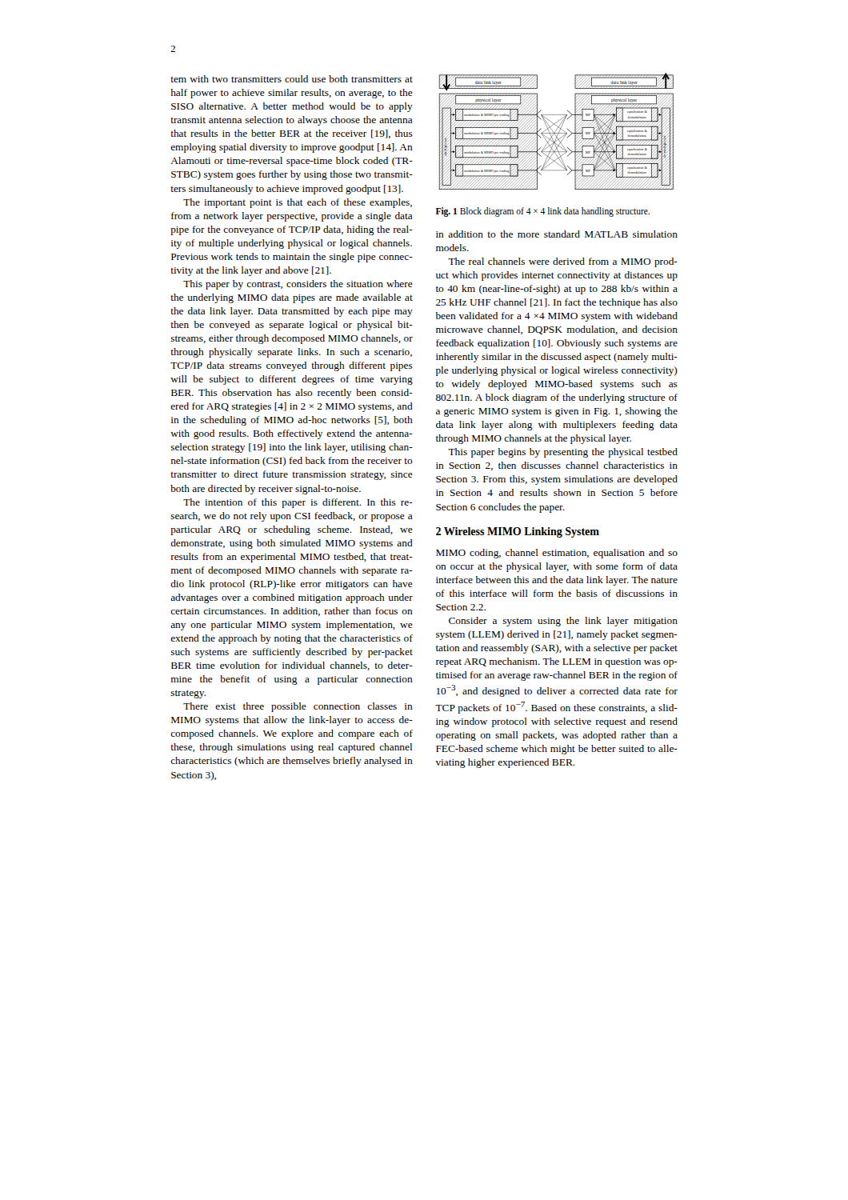2
tem with two transmitters could use both transmitters at half power to achieve similar results, on average, to the SISO alternative. A better method would be to apply transmit antenna selection to always choose the antenna that results in the better BER at the receiver [19], thus employing spatial diversity to improve goodput [14]. An Alamouti or time-reversal space-time block coded (TR-STBC) system goes further by using those two transmitters simultaneously to achieve improved goodput [13].
The important point is that each of these examples, from a network layer perspective, provide a single data pipe for the conveyance of TCP/IP data, hiding the reality of multiple underlying physical or logical channels. Previous work tends to maintain the single pipe connectivity at the link layer and above [21].
This paper by contrast, considers the situation where the underlying MIMO data pipes are made available at the data link layer. Data transmitted by each pipe may then be conveyed as separate logical or physical bitstreams, either through decomposed MIMO channels, or through physically separate links. In such a scenario, TCP/IP data streams conveyed through different pipes will be subject to different degrees of time varying BER. This observation has also recently been considered for ARQ strategies [4] in 2 × 2 MIMO systems, and in the scheduling of MIMO ad-hoc networks [5], both with good results. Both effectively extend the antenna-selection strategy [19] into the link layer, utilising channel-state information (CSI) fed back from the receiver to transmitter to direct future transmission strategy, since both are directed by receiver signal-to-noise.
The intention of this paper is different. In this research, we do not rely upon CSI feedback, or propose a particular ARQ or scheduling scheme. Instead, we demonstrate, using both simulated MIMO systems and results from an experimental MIMO testbed, that treatment of decomposed MIMO channels with separate radio link protocol (RLP)-like error mitigators can have advantages over a combined mitigation approach under certain circumstances. In addition, rather than focus on any one particular MIMO system implementation, we extend the approach by noting that the characteristics of such systems are sufficiently described by per-packet BER time evolution for individual channels, to determine the benefit of using a particular connection strategy.
There exist three possible connection classes in MIMO systems that allow the link-layer to access decomposed channels. We explore and compare each of these, through simulations using real captured channel characteristics (which are themselves briefly analysed in Section 3),
data link layer data link layer physical layer physical layer multiplexer de-multiplexer modulation & MIMO pre-coding modulation & MIMO pre-coding modulation & MIMO pre-coding modulation & MIMO pre-coding MF MF MF MF equalization & demodulation equalization & demodulation equalization & demodulation equalization & demodulation
Fig. 1 Block diagram of 4 × 4 link data handling structure.
in addition to the more standard MATLAB simulation models.
The real channels were derived from a MIMO product which provides internet connectivity at distances up to 40 km (near-line-of-sight) at up to 288 kb/s within a 25 kHz UHF channel [21]. In fact the technique has also been validated for a 4 ×4 MIMO system with wideband microwave channel, DQPSK modulation, and decision feedback equalization [10]. Obviously such systems are inherently similar in the discussed aspect (namely multiple underlying physical or logical wireless connectivity) to widely deployed MIMO-based systems such as 802.11n. A block diagram of the underlying structure of a generic MIMO system is given in Fig. 1, showing the data link layer along with multiplexers feeding data through MIMO channels at the physical layer.
This paper begins by presenting the physical testbed in Section 2, then discusses channel characteristics in Section 3. From this, system simulations are developed in Section 4 and results shown in Section 5 before Section 6 concludes the paper.
2 Wireless MIMO Linking System
MIMO coding, channel estimation, equalisation and so on occur at the physical layer, with some form of data interface between this and the data link layer. The nature of this interface will form the basis of discussions in Section 2.2.
Consider a system using the link layer mitigation system (LLEM) derived in [21], namely packet segmentation and reassembly (SAR), with a selective per packet repeat ARQ mechanism. The LLEM in question was optimised for an average raw-channel BER in the region of 10−3, and designed to deliver a corrected data rate for TCP packets of 10−7. Based on these constraints, a sliding window protocol with selective request and resend operating on small packets, was adopted rather than a FEC-based scheme which might be better suited to alleviating higher experienced BER.